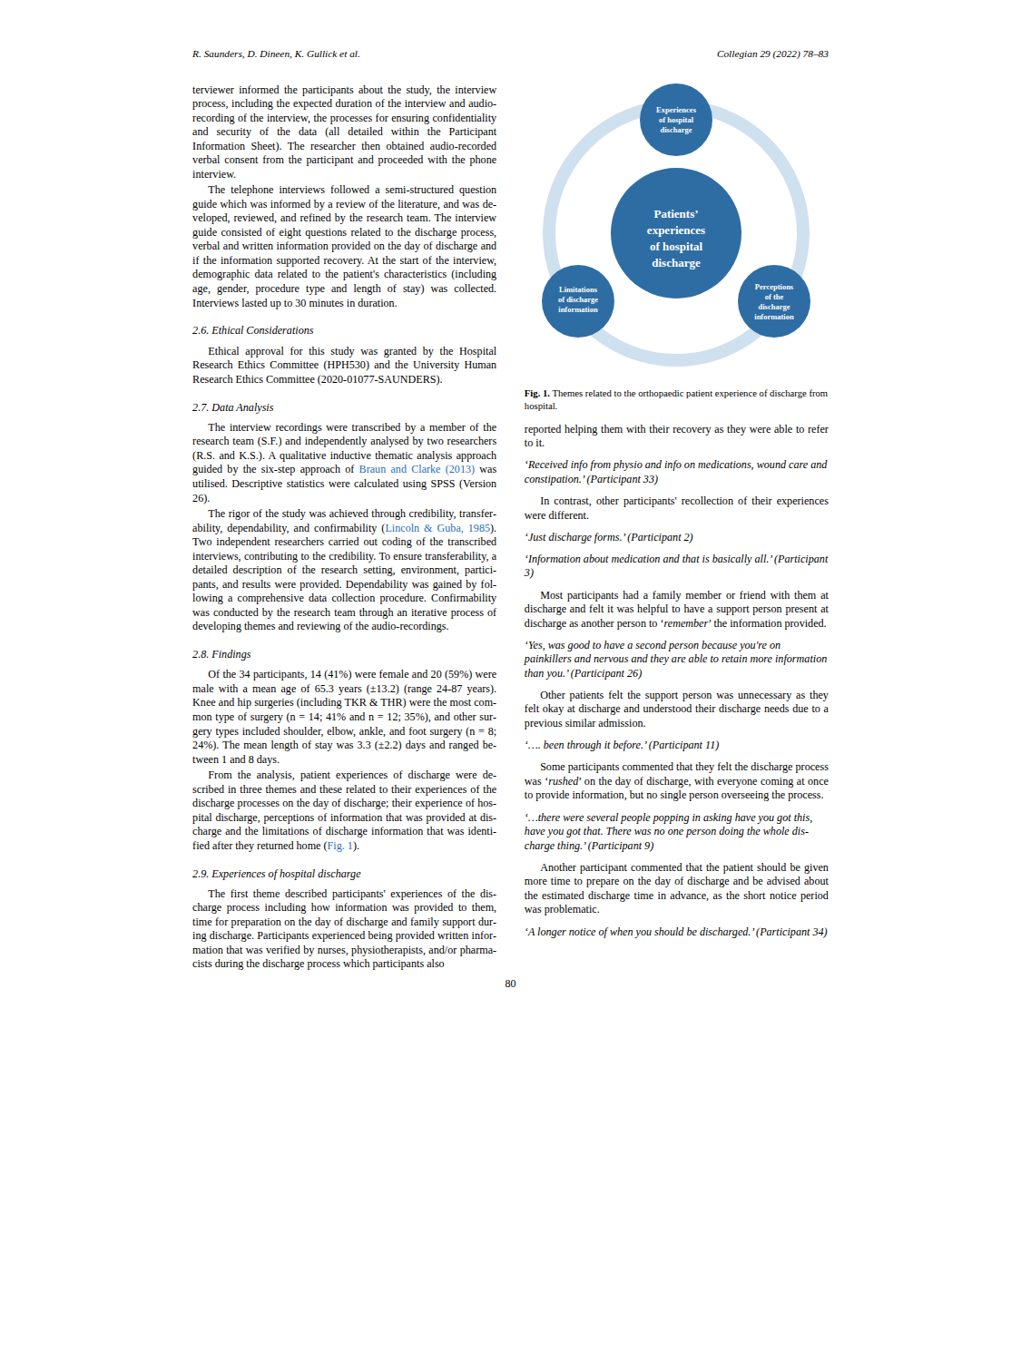R. Saunders, D. Dineen, K. Gullick et al.
Collegian 29 (2022) 78–83
terviewer informed the participants about the study, the interview process, including the expected duration of the interview and audio-recording of the interview, the processes for ensuring confidentiality and security of the data (all detailed within the Participant Information Sheet). The researcher then obtained audio-recorded verbal consent from the participant and proceeded with the phone interview.
The telephone interviews followed a semi-structured question guide which was informed by a review of the literature, and was developed, reviewed, and refined by the research team. The interview guide consisted of eight questions related to the discharge process, verbal and written information provided on the day of discharge and if the information supported recovery. At the start of the interview, demographic data related to the patient's characteristics (including age, gender, procedure type and length of stay) was collected. Interviews lasted up to 30 minutes in duration.
2.6. Ethical Considerations
Ethical approval for this study was granted by the Hospital Research Ethics Committee (HPH530) and the University Human Research Ethics Committee (2020-01077-SAUNDERS).
2.7. Data Analysis
The interview recordings were transcribed by a member of the research team (S.F.) and independently analysed by two researchers (R.S. and K.S.). A qualitative inductive thematic analysis approach guided by the six-step approach of Braun and Clarke (2013) was utilised. Descriptive statistics were calculated using SPSS (Version 26).
The rigor of the study was achieved through credibility, transferability, dependability, and confirmability (Lincoln & Guba, 1985). Two independent researchers carried out coding of the transcribed interviews, contributing to the credibility. To ensure transferability, a detailed description of the research setting, environment, participants, and results were provided. Dependability was gained by following a comprehensive data collection procedure. Confirmability was conducted by the research team through an iterative process of developing themes and reviewing of the audio-recordings.
2.8. Findings
Of the 34 participants, 14 (41%) were female and 20 (59%) were male with a mean age of 65.3 years (±13.2) (range 24-87 years). Knee and hip surgeries (including TKR & THR) were the most common type of surgery (n = 14; 41% and n = 12; 35%), and other surgery types included shoulder, elbow, ankle, and foot surgery (n = 8; 24%). The mean length of stay was 3.3 (±2.2) days and ranged between 1 and 8 days.
From the analysis, patient experiences of discharge were described in three themes and these related to their experiences of the discharge processes on the day of discharge; their experience of hospital discharge, perceptions of information that was provided at discharge and the limitations of discharge information that was identified after they returned home (Fig. 1).
2.9. Experiences of hospital discharge
The first theme described participants' experiences of the discharge process including how information was provided to them, time for preparation on the day of discharge and family support during discharge. Participants experienced being provided written information that was verified by nurses, physiotherapists, and/or pharmacists during the discharge process which participants also
Patients’ experiences of hospital discharge Experiences of hospital discharge Perceptions of the discharge information Limitations of discharge information
Fig. 1. Themes related to the orthopaedic patient experience of discharge from hospital.
reported helping them with their recovery as they were able to refer to it.
‘Received info from physio and info on medications, wound care and constipation.’ (Participant 33)
In contrast, other participants' recollection of their experiences were different.
‘Just discharge forms.’ (Participant 2)
‘Information about medication and that is basically all.’ (Participant 3)
Most participants had a family member or friend with them at discharge and felt it was helpful to have a support person present at discharge as another person to ‘remember’ the information provided.
‘Yes, was good to have a second person because you're on painkillers and nervous and they are able to retain more information than you.’ (Participant 26)
Other patients felt the support person was unnecessary as they felt okay at discharge and understood their discharge needs due to a previous similar admission.
‘…. been through it before.’ (Participant 11)
Some participants commented that they felt the discharge process was ‘rushed’ on the day of discharge, with everyone coming at once to provide information, but no single person overseeing the process.
‘…there were several people popping in asking have you got this, have you got that. There was no one person doing the whole discharge thing.’ (Participant 9)
Another participant commented that the patient should be given more time to prepare on the day of discharge and be advised about the estimated discharge time in advance, as the short notice period was problematic.
‘A longer notice of when you should be discharged.’ (Participant 34)
80